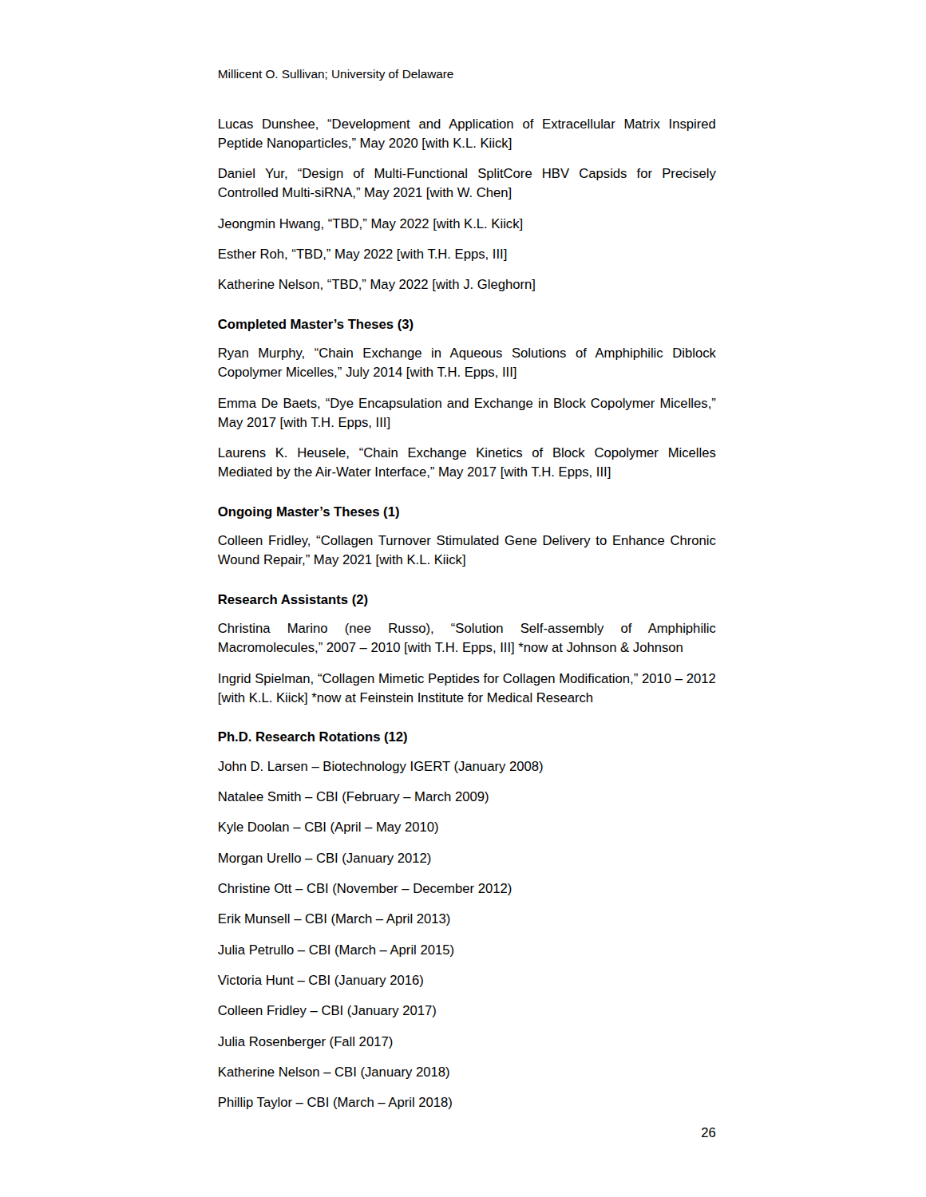Millicent O. Sullivan; University of Delaware
Lucas Dunshee, “Development and Application of Extracellular Matrix Inspired Peptide Nanoparticles,” May 2020 [with K.L. Kiick]
Daniel Yur, “Design of Multi-Functional SplitCore HBV Capsids for Precisely Controlled Multi-siRNA,” May 2021 [with W. Chen]
Jeongmin Hwang, “TBD,” May 2022 [with K.L. Kiick]
Esther Roh, “TBD,” May 2022 [with T.H. Epps, III]
Katherine Nelson, “TBD,” May 2022 [with J. Gleghorn]
Completed Master’s Theses (3)
Ryan Murphy, “Chain Exchange in Aqueous Solutions of Amphiphilic Diblock Copolymer Micelles,” July 2014 [with T.H. Epps, III]
Emma De Baets, “Dye Encapsulation and Exchange in Block Copolymer Micelles,” May 2017 [with T.H. Epps, III]
Laurens K. Heusele, “Chain Exchange Kinetics of Block Copolymer Micelles Mediated by the Air-Water Interface,” May 2017 [with T.H. Epps, III]
Ongoing Master’s Theses (1)
Colleen Fridley, “Collagen Turnover Stimulated Gene Delivery to Enhance Chronic Wound Repair,” May 2021 [with K.L. Kiick]
Research Assistants (2)
Christina Marino (nee Russo), “Solution Self-assembly of Amphiphilic Macromolecules,” 2007 – 2010 [with T.H. Epps, III] *now at Johnson & Johnson
Ingrid Spielman, “Collagen Mimetic Peptides for Collagen Modification,” 2010 – 2012 [with K.L. Kiick] *now at Feinstein Institute for Medical Research
Ph.D. Research Rotations (12)
John D. Larsen – Biotechnology IGERT (January 2008)
Natalee Smith – CBI (February – March 2009)
Kyle Doolan – CBI (April – May 2010)
Morgan Urello – CBI (January 2012)
Christine Ott – CBI (November – December 2012)
Erik Munsell – CBI (March – April 2013)
Julia Petrullo – CBI (March – April 2015)
Victoria Hunt – CBI (January 2016)
Colleen Fridley – CBI (January 2017)
Julia Rosenberger (Fall 2017)
Katherine Nelson – CBI (January 2018)
Phillip Taylor – CBI (March – April 2018)
26